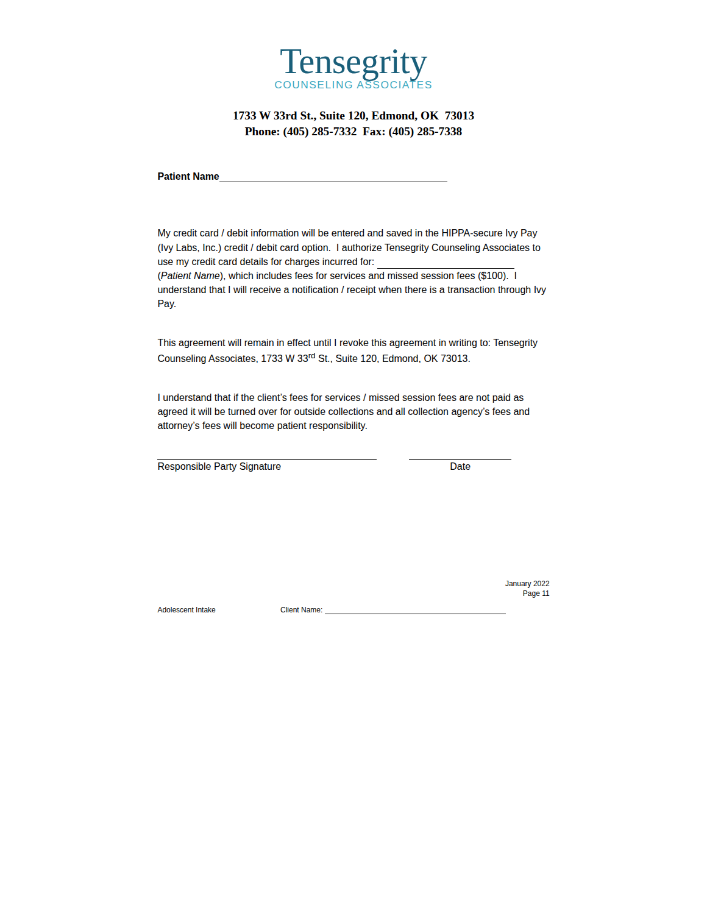Tensegrity
COUNSELING ASSOCIATES
1733 W 33rd St., Suite 120, Edmond, OK 73013
Phone: (405) 285-7332 Fax: (405) 285-7338
Patient Name
My credit card / debit information will be entered and saved in the HIPPA-secure Ivy Pay (Ivy Labs, Inc.) credit / debit card option. I authorize Tensegrity Counseling Associates to use my credit card details for charges incurred for: (Patient Name), which includes fees for services and missed session fees ($100). I understand that I will receive a notification / receipt when there is a transaction through Ivy Pay.
This agreement will remain in effect until I revoke this agreement in writing to: Tensegrity Counseling Associates, 1733 W 33rd St., Suite 120, Edmond, OK 73013.
I understand that if the client’s fees for services / missed session fees are not paid as agreed it will be turned over for outside collections and all collection agency’s fees and attorney’s fees will become patient responsibility.
Responsible Party Signature
Date
January 2022
Page 11
Adolescent Intake
Client Name: